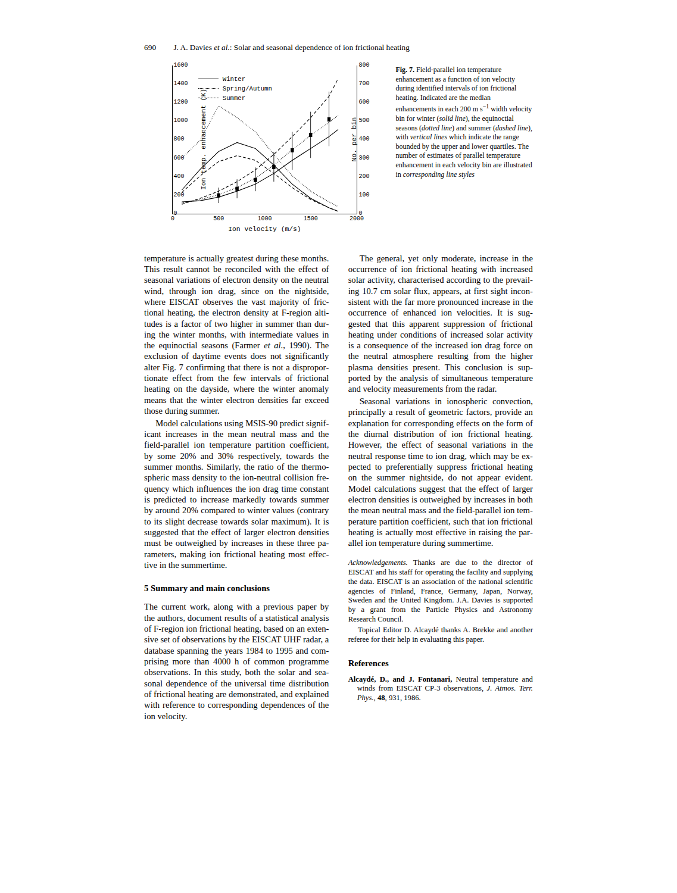690 J. A. Davies et al.: Solar and seasonal dependence of ion frictional heating
Ion temp. enhancement (K)
No. per bin
1600 1400 1200 1000 800 600 400 200 0
800 700 600 500 400 300 200 100 0
0 500 1000 1500 2000
Winter
Spring/Autumn
Summer
Ion velocity (m/s)
Fig. 7. Field-parallel ion temperature enhancement as a function of ion velocity during identified intervals of ion frictional heating. Indicated are the median enhancements in each 200 m s−1 width velocity bin for winter (solid line), the equinoctial seasons (dotted line) and summer (dashed line), with vertical lines which indicate the range bounded by the upper and lower quartiles. The number of estimates of parallel temperature enhancement in each velocity bin are illustrated in corresponding line styles
temperature is actually greatest during these months. This result cannot be reconciled with the effect of seasonal variations of electron density on the neutral wind, through ion drag, since on the nightside, where EISCAT observes the vast majority of frictional heating, the electron density at F-region altitudes is a factor of two higher in summer than during the winter months, with intermediate values in the equinoctial seasons (Farmer et al., 1990). The exclusion of daytime events does not significantly alter Fig. 7 confirming that there is not a disproportionate effect from the few intervals of frictional heating on the dayside, where the winter anomaly means that the winter electron densities far exceed those during summer.
Model calculations using MSIS-90 predict significant increases in the mean neutral mass and the field-parallel ion temperature partition coefficient, by some 20% and 30% respectively, towards the summer months. Similarly, the ratio of the thermospheric mass density to the ion-neutral collision frequency which influences the ion drag time constant is predicted to increase markedly towards summer by around 20% compared to winter values (contrary to its slight decrease towards solar maximum). It is suggested that the effect of larger electron densities must be outweighed by increases in these three parameters, making ion frictional heating most effective in the summertime.
5 Summary and main conclusions
The current work, along with a previous paper by the authors, document results of a statistical analysis of F-region ion frictional heating, based on an extensive set of observations by the EISCAT UHF radar, a database spanning the years 1984 to 1995 and comprising more than 4000 h of common programme observations. In this study, both the solar and seasonal dependence of the universal time distribution of frictional heating are demonstrated, and explained with reference to corresponding dependences of the ion velocity.
The general, yet only moderate, increase in the occurrence of ion frictional heating with increased solar activity, characterised according to the prevailing 10.7 cm solar flux, appears, at first sight inconsistent with the far more pronounced increase in the occurrence of enhanced ion velocities. It is suggested that this apparent suppression of frictional heating under conditions of increased solar activity is a consequence of the increased ion drag force on the neutral atmosphere resulting from the higher plasma densities present. This conclusion is supported by the analysis of simultaneous temperature and velocity measurements from the radar.
Seasonal variations in ionospheric convection, principally a result of geometric factors, provide an explanation for corresponding effects on the form of the diurnal distribution of ion frictional heating. However, the effect of seasonal variations in the neutral response time to ion drag, which may be expected to preferentially suppress frictional heating on the summer nightside, do not appear evident. Model calculations suggest that the effect of larger electron densities is outweighed by increases in both the mean neutral mass and the field-parallel ion temperature partition coefficient, such that ion frictional heating is actually most effective in raising the parallel ion temperature during summertime.
Acknowledgements. Thanks are due to the director of EISCAT and his staff for operating the facility and supplying the data. EISCAT is an association of the national scientific agencies of Finland, France, Germany, Japan, Norway, Sweden and the United Kingdom. J.A. Davies is supported by a grant from the Particle Physics and Astronomy Research Council.
Topical Editor D. Alcaydé thanks A. Brekke and another referee for their help in evaluating this paper.
References
Alcaydé, D., and J. Fontanari, Neutral temperature and winds from EISCAT CP-3 observations, J. Atmos. Terr. Phys., 48, 931, 1986.